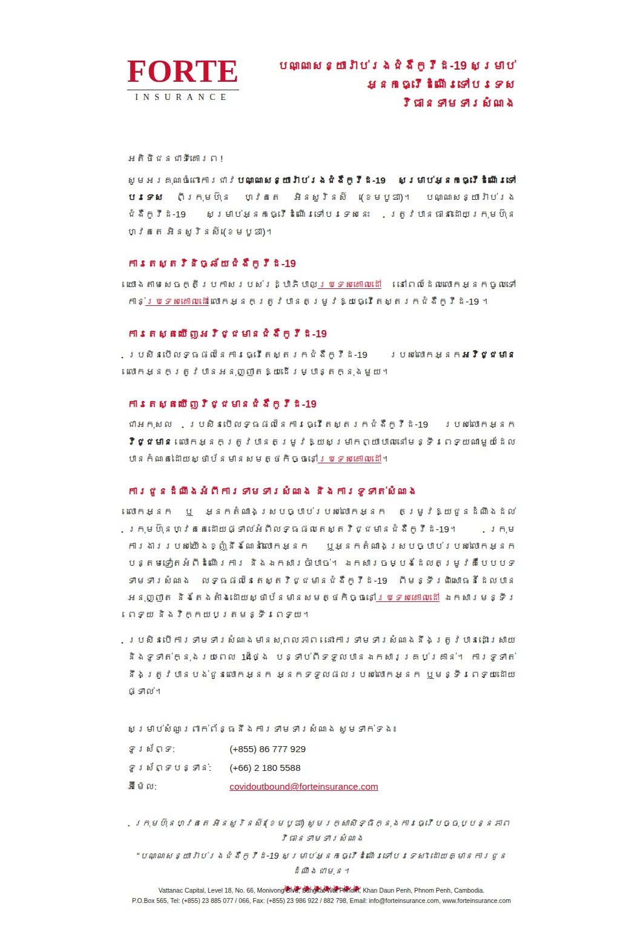FORTE INSURANCE
បណ្ណសន្យារ៉ាប់រងជំងឺកូវីដ-19 សម្រាប់អ្នកធ្វើដំណើរទៅបរទេស វិធានទាមទារសំណង
អតិថិជនជាទីគោរព !
សូមអរគុណចំពោះការជាវបណ្ណសន្យារ៉ាប់រងជំងឺកូវីដ-19 សម្រាប់អ្នកធ្វើដំណើរទៅបរទេស ពីក្រុមហ៊ុន ហ្វតតេ អិនសួរិនស៍ (ខេមបូឌា)។ បណ្ណសន្យារ៉ាប់រងជំងឺកូវីដ-19 សម្រាប់អ្នកធ្វើដំណើរទៅបរទេសនេះ ត្រូវបានធានាដោយក្រុមហ៊ុន ហ្វតតេ អិនសួរិនស៍ (ខេមបូឌា)។
ការតេស្តវិនិច្ឆ័យជំងឺកូវីដ-19
យោងតាមសេចក្តីប្រកាសរបស់រដ្ឋាភិបាលប្រទេសគោលដៅ នៅពេលដែលលោកអ្នកចូលទៅកាន់ប្រទេសគោលដៅ លោកអ្នកត្រូវបានតម្រូវឱ្យធ្វើតេស្តរកជំងឺកូវីដ-19 ។
ការតេស្តឃើញអវិជ្ជមានជំងឺកូវីដ-19
ប្រសិនបើលទ្ធផលនៃការធ្វើតេស្តរកជំងឺកូវីដ-19 របស់លោកអ្នកអវិជ្ជមាន លោកអ្នកត្រូវបានអនុញ្ញាតឱ្យដើរម្បាន្តក្នុងមួយ។
ការតេស្តឃើញវិជ្ជមានជំងឺកូវីដ-19
ជាអកុសល ប្រសិនបើលទ្ធផលនៃការធ្វើតេស្តរកជំងឺកូវីដ-19 របស់លោកអ្នកវិជ្ជមាន លោកអ្នកត្រូវបានតម្រូវឱ្យសម្រាកព្យាបាលនៅមន្ទីរពេទ្យណាមួយដែលបានកំណត់ដោយស្ថាប័នមានសមត្ថកិច្ចនៅប្រទេសគោលដៅ។
ការជូនដំណឹងអំពីការទាមទារសំណង និងការទូទាត់សំណង
លោកអ្នក ឬ អ្នកតំណាងស្របច្បាប់របស់លោកអ្នក តម្រូវឱ្យជូនដំណឹងដល់ក្រុមហ៊ុនហ្វតតេដោយផ្ទាល់អំពីលទ្ធផលតេស្តវិជ្ជមានជំងឺកូវីដ-19។ ក្រុមការងាររបស់យើងខ្ញុំនឹងណែនាំលោកអ្នក ឬអ្នកតំណាងស្របច្បាប់របស់លោកអ្នកបន្តមទៀតអំពីដំណើរការ និងឯកសារចាំបាច់។ ឯកសារចម្បងដែលតម្រូវគឺបែបបទទាមទារសំណង លទ្ធផលនៃតេស្តវិជ្ជមានជំងឺកូវីដ-19 ពីមន្ទីរពិសោធន៍ដែលបានអនុញ្ញាត និងតែងតាំងដោយស្ថាប័នមានសមត្ថកិច្ចនៅប្រទេសគោលដៅ ឯកសារមន្ទីរពេទ្យ និងវិក្កយបត្រមន្ទីរពេទ្យ។
ប្រសិនបើការទាមទារសំណងមានសុពលភាព នោះការទាមទារសំណងនឹងត្រូវបានដោះស្រាយ និងទូទាត់ក្នុងរយៈពេល 14ថ្ងៃ បន្ទាប់ពីទទួលបានឯកសារគ្រប់គ្រាន់។ ការទូទាត់នឹងត្រូវបានបង់ជូនលោកអ្នក អ្នកទទួលផលរបស់លោកអ្នក ឬមន្ទីរពេទ្យដោយផ្ទាល់។
សម្រាប់សំណួរពាក់ព័ន្ធនឹងការទាមទារសំណង សូមទាក់ទង៖
| ទូរស័ព្ទ: | (+855) 86 777 929 |
| ទូរស័ព្ទបន្ទាន់: | (+66) 2 180 5588 |
| អ៊ីម៉ែល: | covidoutbound@forteinsurance.com |
ក្រុមហ៊ុនហ្វតតេ អិនសួរិនស៍ (ខេមបូឌា) សូមរក្សាសិទ្ធិក្នុងការធ្វើបច្ចុប្បន្នភាពវិធានទាមទារសំណង
“បណ្ណសន្យារ៉ាប់រងជំងឺកូវីដ-19 សម្រាប់អ្នកធ្វើដំណើរទៅបរទេស” ដោយគ្មានការជូនដំណឹងជាមុន។
❧❧❧❧❧❧❧❧
Vattanac Capital, Level 18, No. 66, Monivong Blvd, Sangkat Wat Phnom, Khan Daun Penh, Phnom Penh, Cambodia.
P.O.Box 565, Tel: (+855) 23 885 077 / 066, Fax: (+855) 23 986 922 / 882 798, Email: info@forteinsurance.com, www.forteinsurance.com